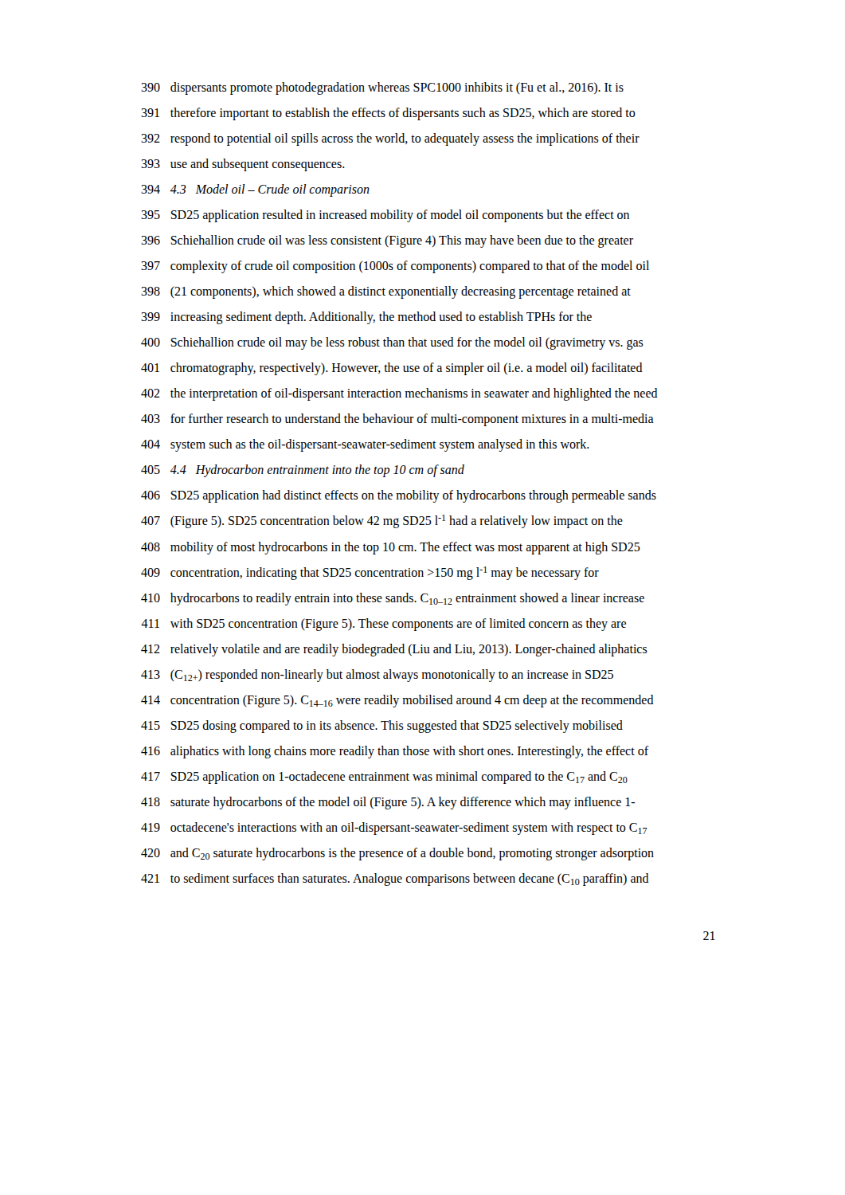dispersants promote photodegradation whereas SPC1000 inhibits it (Fu et al., 2016). It is
therefore important to establish the effects of dispersants such as SD25, which are stored to
respond to potential oil spills across the world, to adequately assess the implications of their
use and subsequent consequences.
4.3 Model oil – Crude oil comparison
SD25 application resulted in increased mobility of model oil components but the effect on
Schiehallion crude oil was less consistent (Figure 4) This may have been due to the greater
complexity of crude oil composition (1000s of components) compared to that of the model oil
(21 components), which showed a distinct exponentially decreasing percentage retained at
increasing sediment depth. Additionally, the method used to establish TPHs for the
Schiehallion crude oil may be less robust than that used for the model oil (gravimetry vs. gas
chromatography, respectively). However, the use of a simpler oil (i.e. a model oil) facilitated
the interpretation of oil-dispersant interaction mechanisms in seawater and highlighted the need
for further research to understand the behaviour of multi-component mixtures in a multi-media
system such as the oil-dispersant-seawater-sediment system analysed in this work.
4.4 Hydrocarbon entrainment into the top 10 cm of sand
SD25 application had distinct effects on the mobility of hydrocarbons through permeable sands
(Figure 5). SD25 concentration below 42 mg SD25 l-1 had a relatively low impact on the
mobility of most hydrocarbons in the top 10 cm. The effect was most apparent at high SD25
concentration, indicating that SD25 concentration >150 mg l-1 may be necessary for
hydrocarbons to readily entrain into these sands. C10–12 entrainment showed a linear increase
with SD25 concentration (Figure 5). These components are of limited concern as they are
relatively volatile and are readily biodegraded (Liu and Liu, 2013). Longer-chained aliphatics
(C12+) responded non-linearly but almost always monotonically to an increase in SD25
concentration (Figure 5). C14–16 were readily mobilised around 4 cm deep at the recommended
SD25 dosing compared to in its absence. This suggested that SD25 selectively mobilised
aliphatics with long chains more readily than those with short ones. Interestingly, the effect of
SD25 application on 1-octadecene entrainment was minimal compared to the C17 and C20
saturate hydrocarbons of the model oil (Figure 5). A key difference which may influence 1-
octadecene's interactions with an oil-dispersant-seawater-sediment system with respect to C17
and C20 saturate hydrocarbons is the presence of a double bond, promoting stronger adsorption
to sediment surfaces than saturates. Analogue comparisons between decane (C10 paraffin) and
21